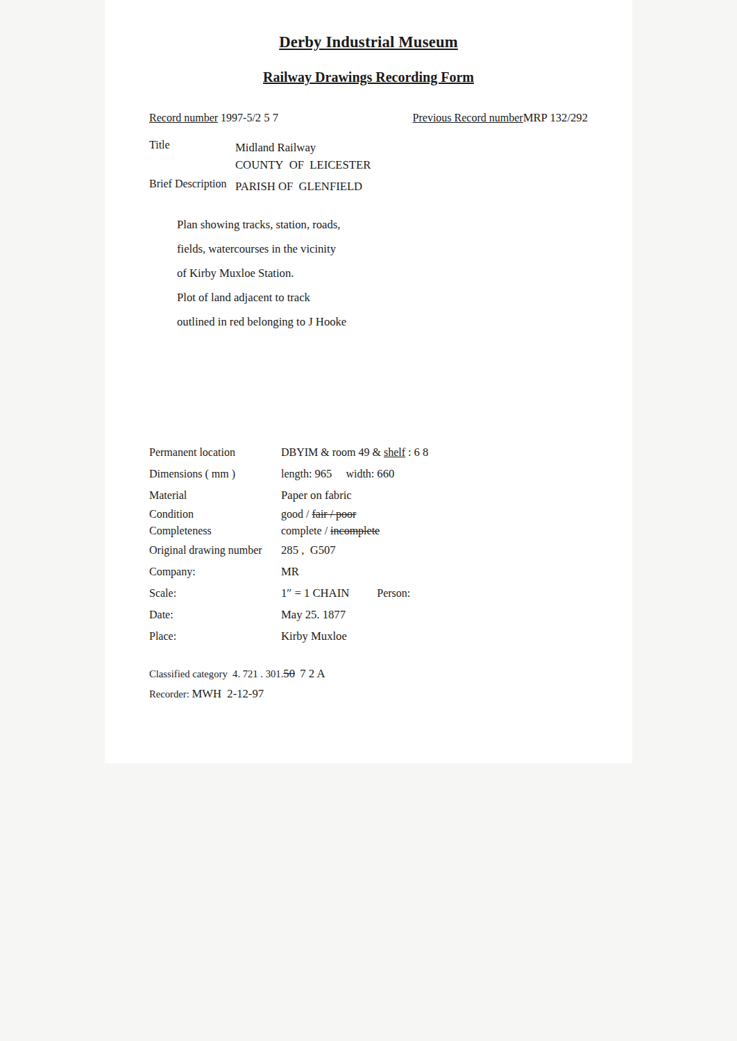Derby Industrial Museum
Railway Drawings Recording Form
Record number 1997-5/2 5 7
Previous Record number MRP 132/292
Title Midland Railway
COUNTY OF LEICESTER
Brief Description PARISH OF GLENFIELD
Plan showing tracks, station, roads,
fields, watercourses in the vicinity
of Kirby Muxloe Station.
Plot of land adjacent to track
outlined in red belonging to J Hooke
| Permanent location | DBYIM & room 49 & shelf : 6 8 |
| Dimensions ( mm ) | length: 965 width: 660 |
| Material | Paper on fabric |
| Condition | good / fair / poor |
| Completeness | complete / incomplete |
| Original drawing number | 285 , G507 |
| Company: | MR |
| Scale: | 1″ = 1 CHAIN Person: |
| Date: | May 25. 1877 |
| Place: | Kirby Muxloe |
Classified category 4. 721 . 301.50 7 2 A
Recorder: MWH 2-12-97